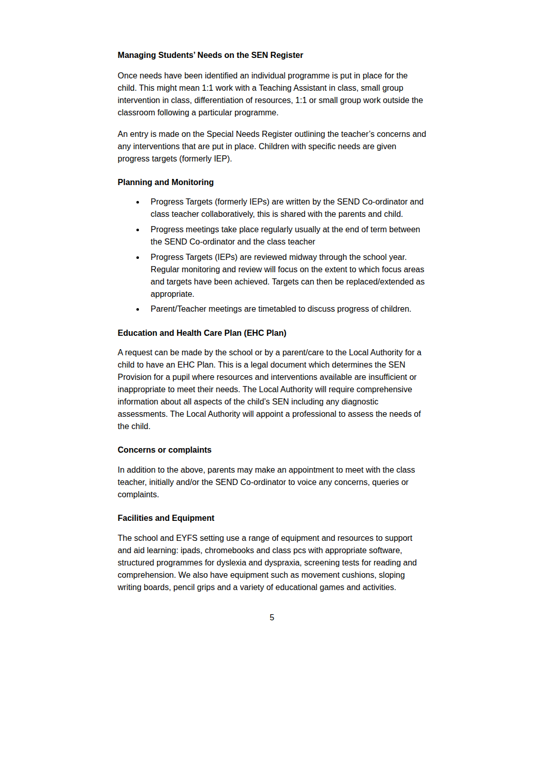Managing Students’ Needs on the SEN Register
Once needs have been identified an individual programme is put in place for the child. This might mean 1:1 work with a Teaching Assistant in class, small group intervention in class, differentiation of resources, 1:1 or small group work outside the classroom following a particular programme.
An entry is made on the Special Needs Register outlining the teacher’s concerns and any interventions that are put in place. Children with specific needs are given progress targets (formerly IEP).
Planning and Monitoring
Progress Targets (formerly IEPs) are written by the SEND Co-ordinator and class teacher collaboratively, this is shared with the parents and child.
Progress meetings take place regularly usually at the end of term between the SEND Co-ordinator and the class teacher
Progress Targets (IEPs) are reviewed midway through the school year. Regular monitoring and review will focus on the extent to which focus areas and targets have been achieved. Targets can then be replaced/extended as appropriate.
Parent/Teacher meetings are timetabled to discuss progress of children.
Education and Health Care Plan (EHC Plan)
A request can be made by the school or by a parent/care to the Local Authority for a child to have an EHC Plan. This is a legal document which determines the SEN Provision for a pupil where resources and interventions available are insufficient or inappropriate to meet their needs. The Local Authority will require comprehensive information about all aspects of the child’s SEN including any diagnostic assessments. The Local Authority will appoint a professional to assess the needs of the child.
Concerns or complaints
In addition to the above, parents may make an appointment to meet with the class teacher, initially and/or the SEND Co-ordinator to voice any concerns, queries or complaints.
Facilities and Equipment
The school and EYFS setting use a range of equipment and resources to support and aid learning: ipads, chromebooks and class pcs with appropriate software, structured programmes for dyslexia and dyspraxia, screening tests for reading and comprehension. We also have equipment such as movement cushions, sloping writing boards, pencil grips and a variety of educational games and activities.
5